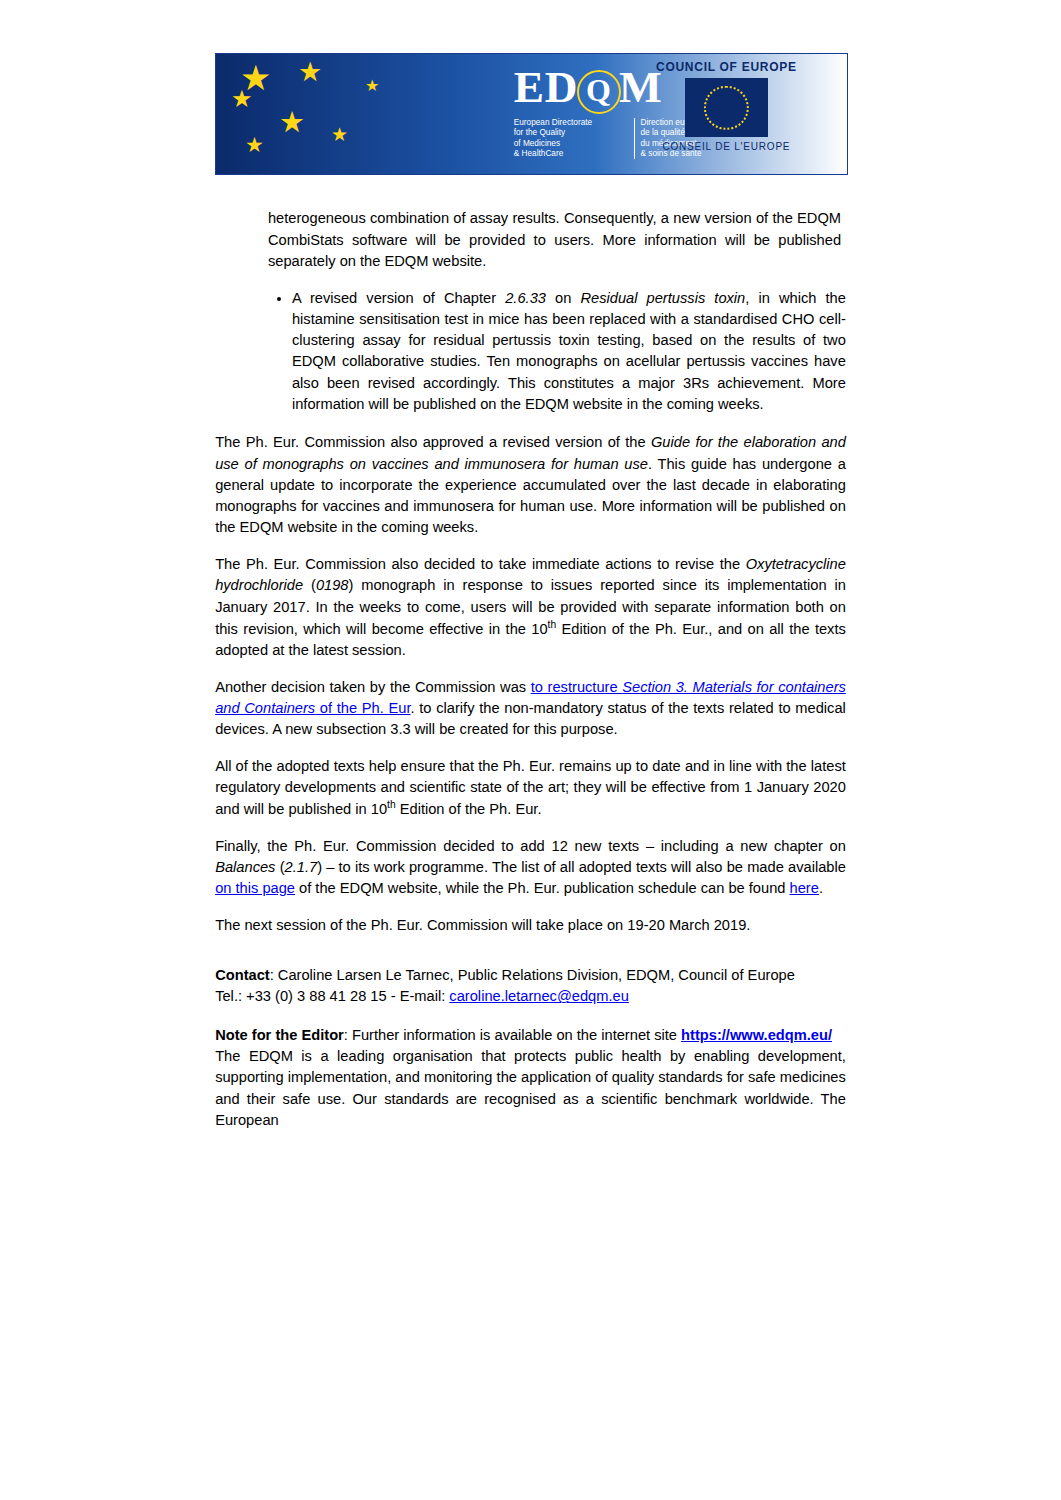★ ★ ★ ★ ★ ★ ★
EDQM
European Directorate
for the Quality
of Medicines
& HealthCare
Direction européenne
de la qualité
du médicament
& soins de santé
COUNCIL OF EUROPE
CONSEIL DE L'EUROPE
heterogeneous combination of assay results. Consequently, a new version of the EDQM CombiStats software will be provided to users. More information will be published separately on the EDQM website.
A revised version of Chapter 2.6.33 on Residual pertussis toxin, in which the histamine sensitisation test in mice has been replaced with a standardised CHO cell-clustering assay for residual pertussis toxin testing, based on the results of two EDQM collaborative studies. Ten monographs on acellular pertussis vaccines have also been revised accordingly. This constitutes a major 3Rs achievement. More information will be published on the EDQM website in the coming weeks.
The Ph. Eur. Commission also approved a revised version of the Guide for the elaboration and use of monographs on vaccines and immunosera for human use. This guide has undergone a general update to incorporate the experience accumulated over the last decade in elaborating monographs for vaccines and immunosera for human use. More information will be published on the EDQM website in the coming weeks.
The Ph. Eur. Commission also decided to take immediate actions to revise the Oxytetracycline hydrochloride (0198) monograph in response to issues reported since its implementation in January 2017. In the weeks to come, users will be provided with separate information both on this revision, which will become effective in the 10th Edition of the Ph. Eur., and on all the texts adopted at the latest session.
Another decision taken by the Commission was to restructure Section 3. Materials for containers and Containers of the Ph. Eur. to clarify the non-mandatory status of the texts related to medical devices. A new subsection 3.3 will be created for this purpose.
All of the adopted texts help ensure that the Ph. Eur. remains up to date and in line with the latest regulatory developments and scientific state of the art; they will be effective from 1 January 2020 and will be published in 10th Edition of the Ph. Eur.
Finally, the Ph. Eur. Commission decided to add 12 new texts – including a new chapter on Balances (2.1.7) – to its work programme. The list of all adopted texts will also be made available on this page of the EDQM website, while the Ph. Eur. publication schedule can be found here.
The next session of the Ph. Eur. Commission will take place on 19-20 March 2019.
Contact: Caroline Larsen Le Tarnec, Public Relations Division, EDQM, Council of Europe
Tel.: +33 (0) 3 88 41 28 15 - E-mail: caroline.letarnec@edqm.eu
Note for the Editor: Further information is available on the internet site https://www.edqm.eu/
The EDQM is a leading organisation that protects public health by enabling development, supporting implementation, and monitoring the application of quality standards for safe medicines and their safe use. Our standards are recognised as a scientific benchmark worldwide. The European